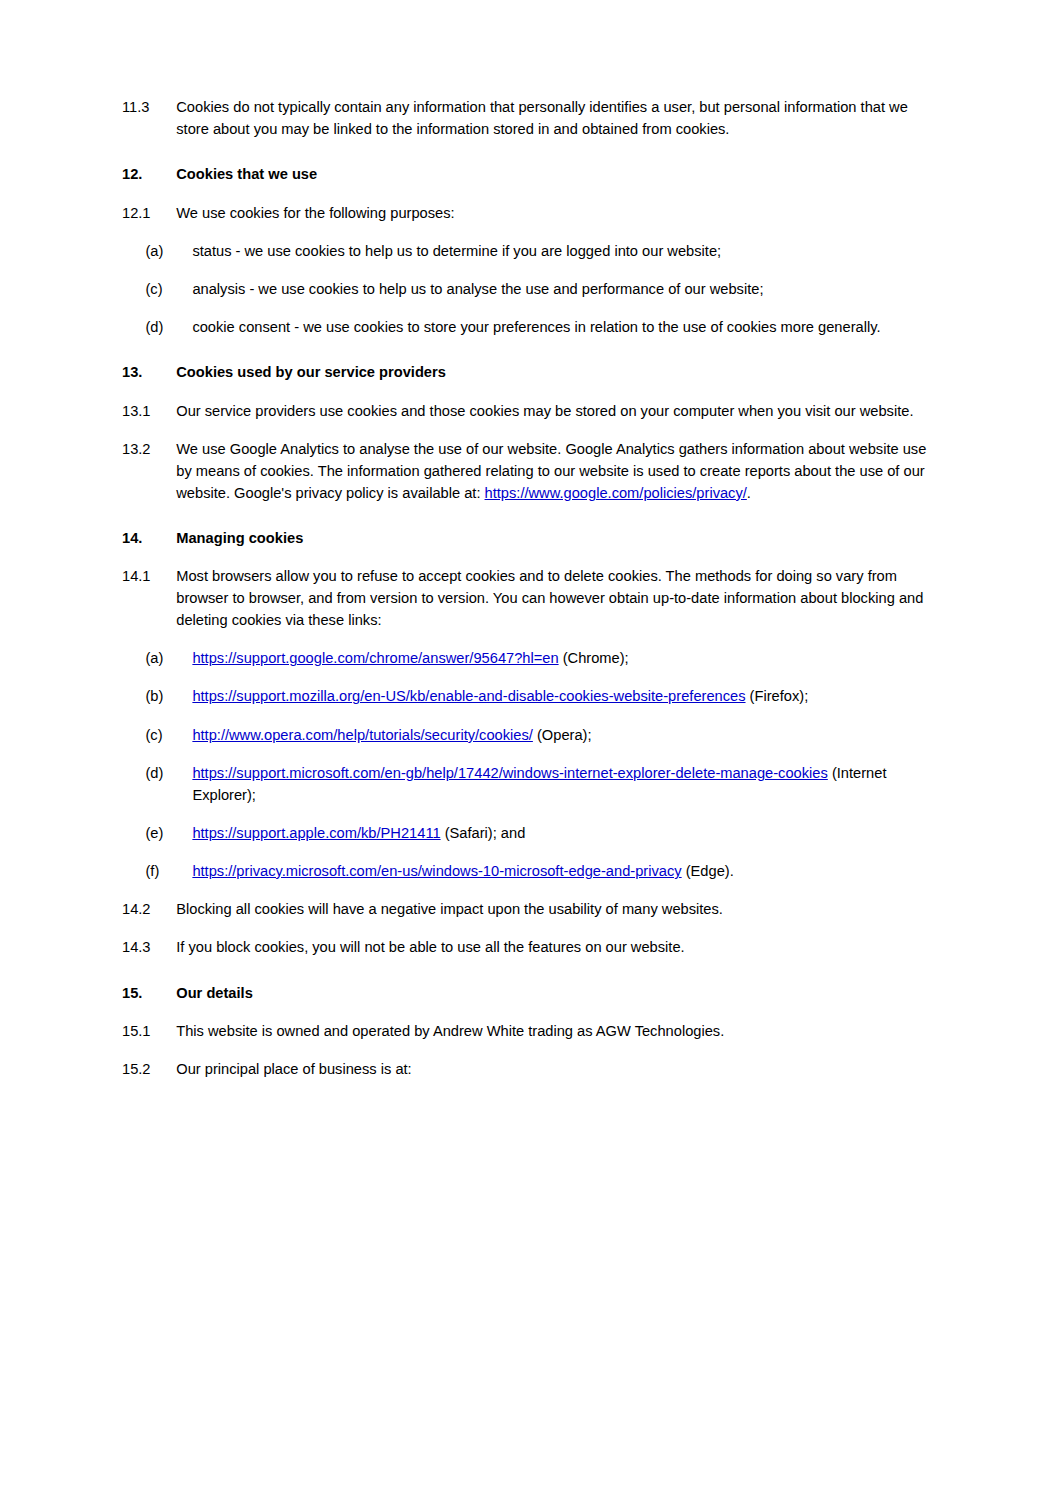11.3
Cookies do not typically contain any information that personally identifies a user, but personal information that we store about you may be linked to the information stored in and obtained from cookies.
12. Cookies that we use
12.1
We use cookies for the following purposes:
(a) status - we use cookies to help us to determine if you are logged into our website;
(c) analysis - we use cookies to help us to analyse the use and performance of our website;
(d) cookie consent - we use cookies to store your preferences in relation to the use of cookies more generally.
13. Cookies used by our service providers
13.1
Our service providers use cookies and those cookies may be stored on your computer when you visit our website.
13.2
We use Google Analytics to analyse the use of our website. Google Analytics gathers information about website use by means of cookies. The information gathered relating to our website is used to create reports about the use of our website. Google's privacy policy is available at: https://www.google.com/policies/privacy/.
14. Managing cookies
14.1
Most browsers allow you to refuse to accept cookies and to delete cookies. The methods for doing so vary from browser to browser, and from version to version. You can however obtain up-to-date information about blocking and deleting cookies via these links:
(a) https://support.google.com/chrome/answer/95647?hl=en (Chrome);
(b) https://support.mozilla.org/en-US/kb/enable-and-disable-cookies-website-preferences (Firefox);
(c) http://www.opera.com/help/tutorials/security/cookies/ (Opera);
(d) https://support.microsoft.com/en-gb/help/17442/windows-internet-explorer-delete-manage-cookies (Internet Explorer);
(e) https://support.apple.com/kb/PH21411 (Safari); and
(f) https://privacy.microsoft.com/en-us/windows-10-microsoft-edge-and-privacy (Edge).
14.2
Blocking all cookies will have a negative impact upon the usability of many websites.
14.3
If you block cookies, you will not be able to use all the features on our website.
15. Our details
15.1
This website is owned and operated by Andrew White trading as AGW Technologies.
15.2
Our principal place of business is at: